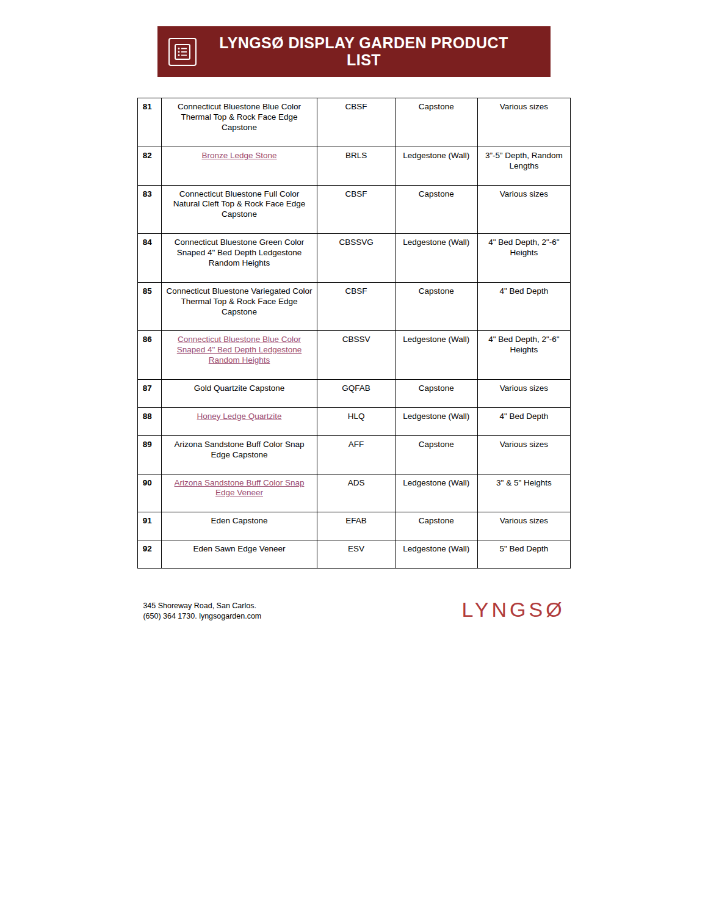LYNGSØ DISPLAY GARDEN PRODUCT LIST
| 81 | Connecticut Bluestone Blue Color Thermal Top & Rock Face Edge Capstone | CBSF | Capstone | Various sizes |
| 82 | Bronze Ledge Stone | BRLS | Ledgestone (Wall) | 3”-5” Depth, Random Lengths |
| 83 | Connecticut Bluestone Full Color Natural Cleft Top & Rock Face Edge Capstone | CBSF | Capstone | Various sizes |
| 84 | Connecticut Bluestone Green Color Snaped 4" Bed Depth Ledgestone Random Heights | CBSSVG | Ledgestone (Wall) | 4" Bed Depth, 2"-6" Heights |
| 85 | Connecticut Bluestone Variegated Color Thermal Top & Rock Face Edge Capstone | CBSF | Capstone | 4" Bed Depth |
| 86 | Connecticut Bluestone Blue Color Snaped 4" Bed Depth Ledgestone Random Heights | CBSSV | Ledgestone (Wall) | 4" Bed Depth, 2"-6" Heights |
| 87 | Gold Quartzite Capstone | GQFAB | Capstone | Various sizes |
| 88 | Honey Ledge Quartzite | HLQ | Ledgestone (Wall) | 4" Bed Depth |
| 89 | Arizona Sandstone Buff Color Snap Edge Capstone | AFF | Capstone | Various sizes |
| 90 | Arizona Sandstone Buff Color Snap Edge Veneer | ADS | Ledgestone (Wall) | 3" & 5" Heights |
| 91 | Eden Capstone | EFAB | Capstone | Various sizes |
| 92 | Eden Sawn Edge Veneer | ESV | Ledgestone (Wall) | 5" Bed Depth |
345 Shoreway Road, San Carlos.
(650) 364 1730. lyngsogarden.com
LYNGSØ